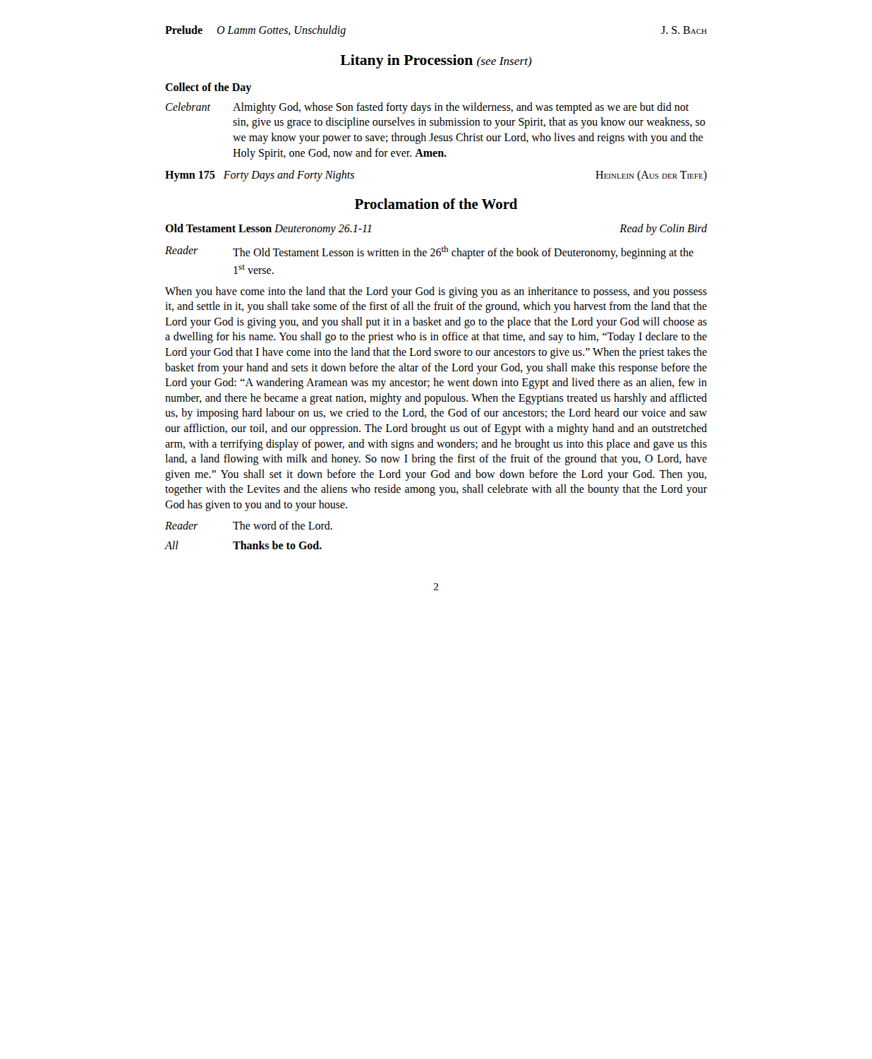Prelude O Lamm Gottes, Unschuldig
J. S. Bach
Litany in Procession (see Insert)
Collect of the Day
Celebrant
Almighty God, whose Son fasted forty days in the wilderness, and was tempted as we are but did not sin, give us grace to discipline ourselves in submission to your Spirit, that as you know our weakness, so we may know your power to save; through Jesus Christ our Lord, who lives and reigns with you and the Holy Spirit, one God, now and for ever. Amen.
Hymn 175 Forty Days and Forty Nights
Heinlein (Aus der Tiefe)
Proclamation of the Word
Old Testament Lesson Deuteronomy 26.1-11
Read by Colin Bird
Reader
The Old Testament Lesson is written in the 26th chapter of the book of Deuteronomy, beginning at the 1st verse.
When you have come into the land that the Lord your God is giving you as an inheritance to possess, and you possess it, and settle in it, you shall take some of the first of all the fruit of the ground, which you harvest from the land that the Lord your God is giving you, and you shall put it in a basket and go to the place that the Lord your God will choose as a dwelling for his name. You shall go to the priest who is in office at that time, and say to him, “Today I declare to the Lord your God that I have come into the land that the Lord swore to our ancestors to give us.” When the priest takes the basket from your hand and sets it down before the altar of the Lord your God, you shall make this response before the Lord your God: “A wandering Aramean was my ancestor; he went down into Egypt and lived there as an alien, few in number, and there he became a great nation, mighty and populous. When the Egyptians treated us harshly and afflicted us, by imposing hard labour on us, we cried to the Lord, the God of our ancestors; the Lord heard our voice and saw our affliction, our toil, and our oppression. The Lord brought us out of Egypt with a mighty hand and an outstretched arm, with a terrifying display of power, and with signs and wonders; and he brought us into this place and gave us this land, a land flowing with milk and honey. So now I bring the first of the fruit of the ground that you, O Lord, have given me.” You shall set it down before the Lord your God and bow down before the Lord your God. Then you, together with the Levites and the aliens who reside among you, shall celebrate with all the bounty that the Lord your God has given to you and to your house.
Reader
The word of the Lord.
All
Thanks be to God.
2